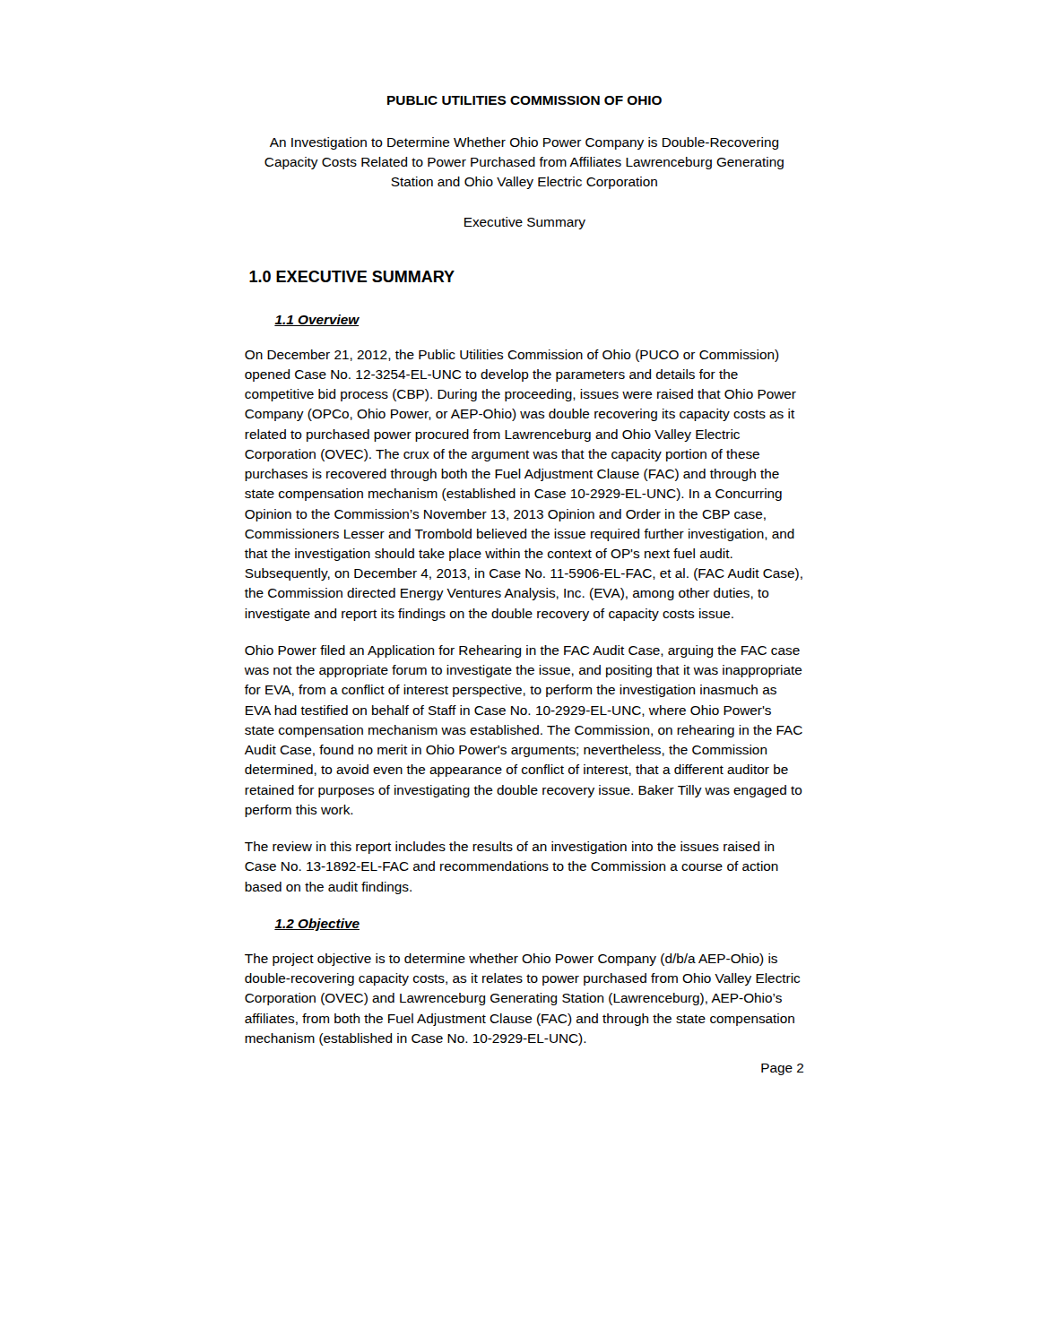PUBLIC UTILITIES COMMISSION OF OHIO
An Investigation to Determine Whether Ohio Power Company is Double-Recovering Capacity Costs Related to Power Purchased from Affiliates Lawrenceburg Generating Station and Ohio Valley Electric Corporation
Executive Summary
1.0 EXECUTIVE SUMMARY
1.1 Overview
On December 21, 2012, the Public Utilities Commission of Ohio (PUCO or Commission) opened Case No. 12-3254-EL-UNC to develop the parameters and details for the competitive bid process (CBP). During the proceeding, issues were raised that Ohio Power Company (OPCo, Ohio Power, or AEP-Ohio) was double recovering its capacity costs as it related to purchased power procured from Lawrenceburg and Ohio Valley Electric Corporation (OVEC). The crux of the argument was that the capacity portion of these purchases is recovered through both the Fuel Adjustment Clause (FAC) and through the state compensation mechanism (established in Case 10-2929-EL-UNC). In a Concurring Opinion to the Commission’s November 13, 2013 Opinion and Order in the CBP case, Commissioners Lesser and Trombold believed the issue required further investigation, and that the investigation should take place within the context of OP's next fuel audit. Subsequently, on December 4, 2013, in Case No. 11-5906-EL-FAC, et al. (FAC Audit Case), the Commission directed Energy Ventures Analysis, Inc. (EVA), among other duties, to investigate and report its findings on the double recovery of capacity costs issue.
Ohio Power filed an Application for Rehearing in the FAC Audit Case, arguing the FAC case was not the appropriate forum to investigate the issue, and positing that it was inappropriate for EVA, from a conflict of interest perspective, to perform the investigation inasmuch as EVA had testified on behalf of Staff in Case No. 10-2929-EL-UNC, where Ohio Power's state compensation mechanism was established. The Commission, on rehearing in the FAC Audit Case, found no merit in Ohio Power's arguments; nevertheless, the Commission determined, to avoid even the appearance of conflict of interest, that a different auditor be retained for purposes of investigating the double recovery issue. Baker Tilly was engaged to perform this work.
The review in this report includes the results of an investigation into the issues raised in Case No. 13-1892-EL-FAC and recommendations to the Commission a course of action based on the audit findings.
1.2 Objective
The project objective is to determine whether Ohio Power Company (d/b/a AEP-Ohio) is double-recovering capacity costs, as it relates to power purchased from Ohio Valley Electric Corporation (OVEC) and Lawrenceburg Generating Station (Lawrenceburg), AEP-Ohio’s affiliates, from both the Fuel Adjustment Clause (FAC) and through the state compensation mechanism (established in Case No. 10-2929-EL-UNC).
Page 2